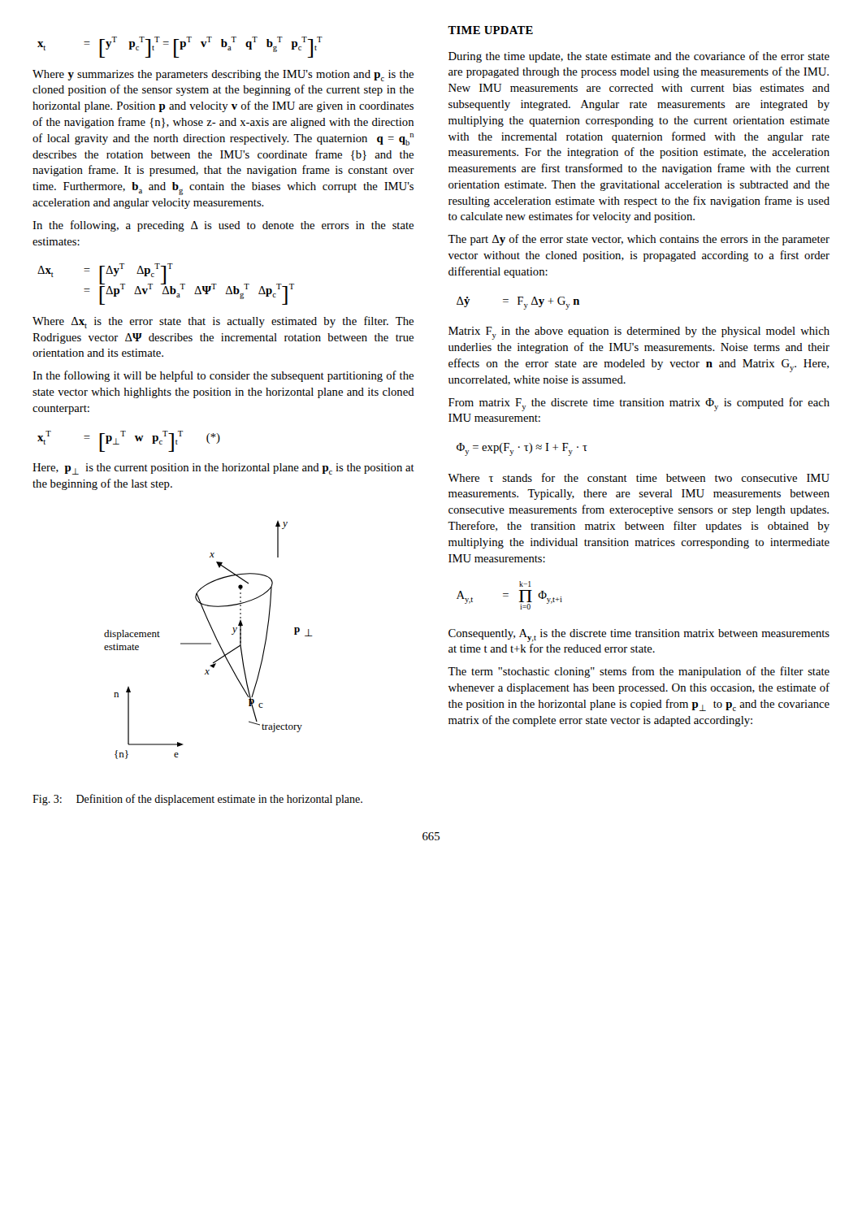xt = [yT pcT]tT = [pT vT baT qT bgT pcT]tT
Where y summarizes the parameters describing the IMU's motion and pc is the cloned position of the sensor system at the beginning of the current step in the horizontal plane. Position p and velocity v of the IMU are given in coordinates of the navigation frame {n}, whose z- and x-axis are aligned with the direction of local gravity and the north direction respectively. The quaternion q = qbn describes the rotation between the IMU's coordinate frame {b} and the navigation frame. It is presumed, that the navigation frame is constant over time. Furthermore, ba and bg contain the biases which corrupt the IMU's acceleration and angular velocity measurements.
In the following, a preceding Δ is used to denote the errors in the state estimates:
Δxt = [ΔyT ΔpcT]T
= [ΔpT ΔvT ΔbaT ΔΨT ΔbgT ΔpcT]T
Where Δxt is the error state that is actually estimated by the filter. The Rodrigues vector ΔΨ describes the incremental rotation between the true orientation and its estimate.
In the following it will be helpful to consider the subsequent partitioning of the state vector which highlights the position in the horizontal plane and its cloned counterpart:
xtT = [p⊥T w pcT]tT (*)
Here, p⊥ is the current position in the horizontal plane and pc is the position at the beginning of the last step.
y x p ⊥ y x displacement estimate p c trajectory n e {n}
Fig. 3: Definition of the displacement estimate in the horizontal plane.
TIME UPDATE
During the time update, the state estimate and the covariance of the error state are propagated through the process model using the measurements of the IMU. New IMU measurements are corrected with current bias estimates and subsequently integrated. Angular rate measurements are integrated by multiplying the quaternion corresponding to the current orientation estimate with the incremental rotation quaternion formed with the angular rate measurements. For the integration of the position estimate, the acceleration measurements are first transformed to the navigation frame with the current orientation estimate. Then the gravitational acceleration is subtracted and the resulting acceleration estimate with respect to the fix navigation frame is used to calculate new estimates for velocity and position.
The part Δy of the error state vector, which contains the errors in the parameter vector without the cloned position, is propagated according to a first order differential equation:
Δẏ = Fy Δy + Gy n
Matrix Fy in the above equation is determined by the physical model which underlies the integration of the IMU's measurements. Noise terms and their effects on the error state are modeled by vector n and Matrix Gy. Here, uncorrelated, white noise is assumed.
From matrix Fy the discrete time transition matrix Φy is computed for each IMU measurement:
Φy = exp(Fy · τ) ≈ I + Fy · τ
Where τ stands for the constant time between two consecutive IMU measurements. Typically, there are several IMU measurements between consecutive measurements from exteroceptive sensors or step length updates. Therefore, the transition matrix between filter updates is obtained by multiplying the individual transition matrices corresponding to intermediate IMU measurements:
Ay,t = k−1 Π i=0 Φy,t+i
Consequently, Ay,t is the discrete time transition matrix between measurements at time t and t+k for the reduced error state.
The term "stochastic cloning" stems from the manipulation of the filter state whenever a displacement has been processed. On this occasion, the estimate of the position in the horizontal plane is copied from p⊥ to pc and the covariance matrix of the complete error state vector is adapted accordingly:
665